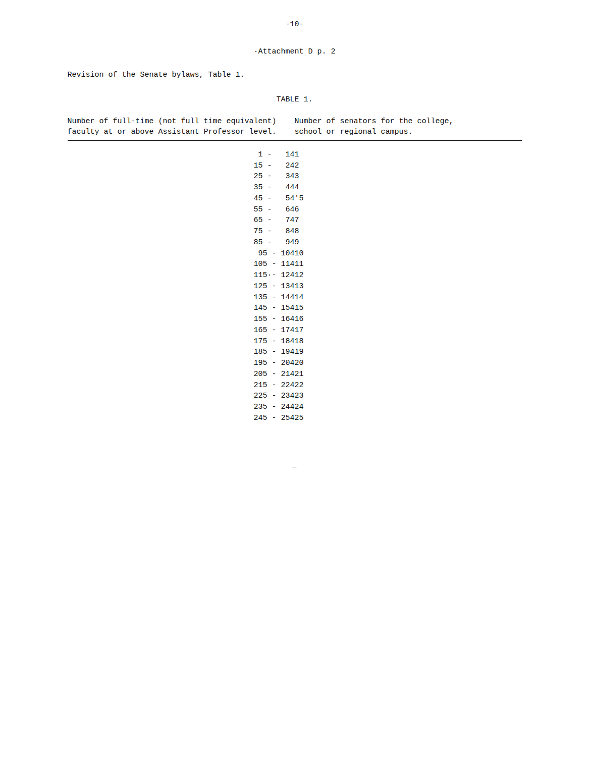-10-
·Attachment D p⁠. 2
Revision of the Senate bylaws, Table 1.
TABLE 1.
| Number of full-time (not full time equivalent) faculty at or above Assistant Professor level. | Number of senators for the college, school or regional campus. |
| --- | --- |
| 1 - 14 | 1 |
| 15 - 24 | 2 |
| 25 - 34 | 3 |
| 35 - 44 | 4 |
| 45 - 54 | ′5 |
| 55 - 64 | 6 |
| 65 - 74 | 7 |
| 75 - 84 | 8 |
| 85 - 94 | 9 |
| 95 - 104 | 10 |
| 105 - 114 | 11 |
| 115·- 124 | 12 |
| 125 - 134 | 13 |
| 135 - 144 | 14 |
| 145 - 154 | 15 |
| 155 - 164 | 16 |
| 165 - 174 | 17 |
| 175 - 184 | 18 |
| 185 - 194 | 19 |
| 195 - 204 | 20 |
| 205 - 214 | 21 |
| 215 - 224 | 22 |
| 225 - 234 | 23 |
| 235 - 244 | 24 |
| 245 - 254 | 25 |
—